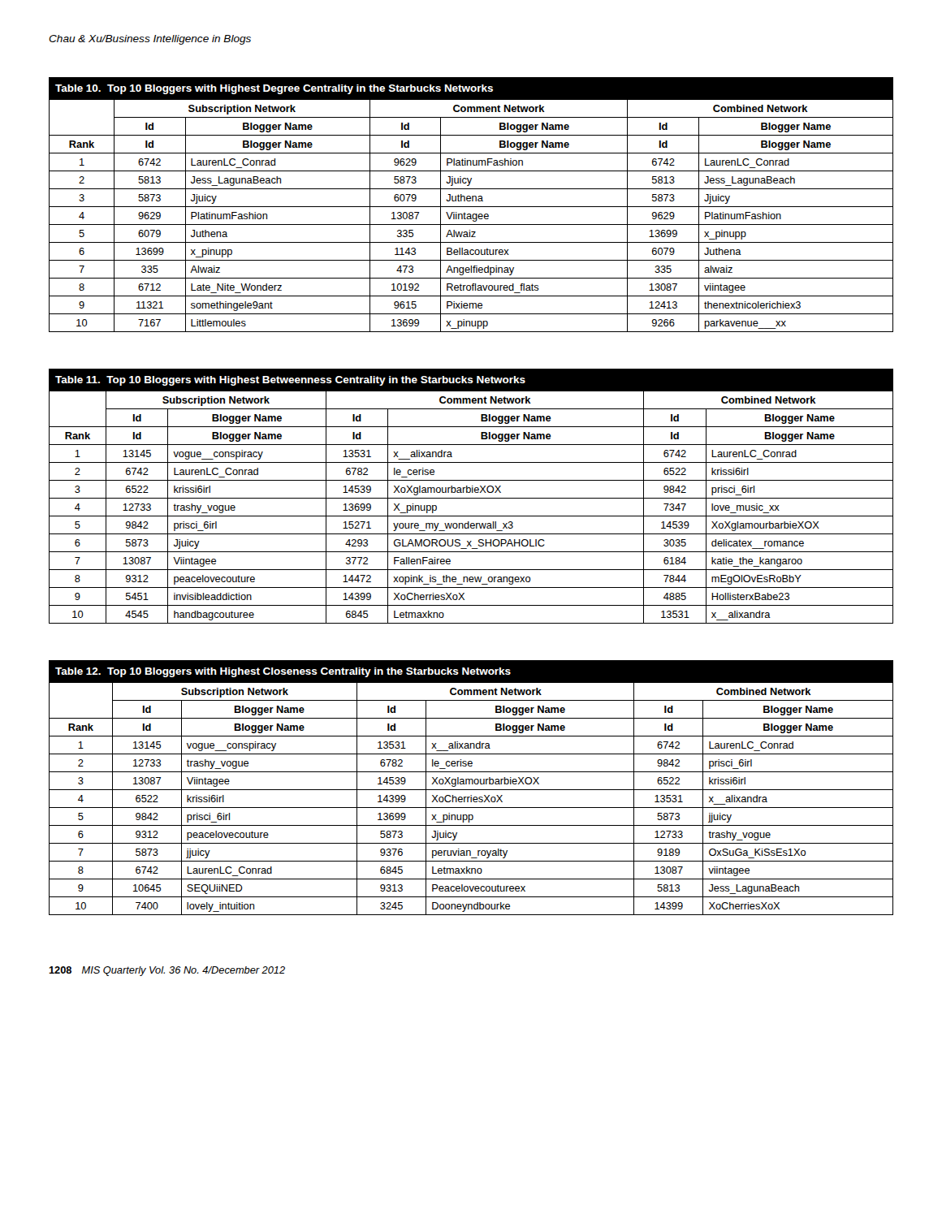Chau & Xu/Business Intelligence in Blogs
Table 10. Top 10 Bloggers with Highest Degree Centrality in the Starbucks Networks
| | Subscription Network | Comment Network | Combined Network |
| --- | --- | --- | --- |
| Id | Blogger Name | Id | Blogger Name | Id | Blogger Name |
| Rank | Id | Blogger Name | Id | Blogger Name | Id | Blogger Name |
| 1 | 6742 | LaurenLC_Conrad | 9629 | PlatinumFashion | 6742 | LaurenLC_Conrad |
| 2 | 5813 | Jess_LagunaBeach | 5873 | Jjuicy | 5813 | Jess_LagunaBeach |
| 3 | 5873 | Jjuicy | 6079 | Juthena | 5873 | Jjuicy |
| 4 | 9629 | PlatinumFashion | 13087 | Viintagee | 9629 | PlatinumFashion |
| 5 | 6079 | Juthena | 335 | Alwaiz | 13699 | x_pinupp |
| 6 | 13699 | x_pinupp | 1143 | Bellacouturex | 6079 | Juthena |
| 7 | 335 | Alwaiz | 473 | Angelfiedpinay | 335 | alwaiz |
| 8 | 6712 | Late_Nite_Wonderz | 10192 | Retroflavoured_flats | 13087 | viintagee |
| 9 | 11321 | somethingele9ant | 9615 | Pixieme | 12413 | thenextnicolerichiex3 |
| 10 | 7167 | Littlemoules | 13699 | x_pinupp | 9266 | parkavenue___xx |
Table 11. Top 10 Bloggers with Highest Betweenness Centrality in the Starbucks Networks
| | Subscription Network | Comment Network | Combined Network |
| --- | --- | --- | --- |
| Id | Blogger Name | Id | Blogger Name | Id | Blogger Name |
| Rank | Id | Blogger Name | Id | Blogger Name | Id | Blogger Name |
| 1 | 13145 | vogue__conspiracy | 13531 | x__alixandra | 6742 | LaurenLC_Conrad |
| 2 | 6742 | LaurenLC_Conrad | 6782 | le_cerise | 6522 | krissi6irl |
| 3 | 6522 | krissi6irl | 14539 | XoXglamourbarbieXOX | 9842 | prisci_6irl |
| 4 | 12733 | trashy_vogue | 13699 | X_pinupp | 7347 | love_music_xx |
| 5 | 9842 | prisci_6irl | 15271 | youre_my_wonderwall_x3 | 14539 | XoXglamourbarbieXOX |
| 6 | 5873 | Jjuicy | 4293 | GLAMOROUS_x_SHOPAHOLIC | 3035 | delicatex__romance |
| 7 | 13087 | Viintagee | 3772 | FallenFairee | 6184 | katie_the_kangaroo |
| 8 | 9312 | peacelovecouture | 14472 | xopink_is_the_new_orangexo | 7844 | mEgOlOvEsRoBbY |
| 9 | 5451 | invisibleaddiction | 14399 | XoCherriesXoX | 4885 | HollisterxBabe23 |
| 10 | 4545 | handbagcouturee | 6845 | Letmaxkno | 13531 | x__alixandra |
Table 12. Top 10 Bloggers with Highest Closeness Centrality in the Starbucks Networks
| | Subscription Network | Comment Network | Combined Network |
| --- | --- | --- | --- |
| Id | Blogger Name | Id | Blogger Name | Id | Blogger Name |
| Rank | Id | Blogger Name | Id | Blogger Name | Id | Blogger Name |
| 1 | 13145 | vogue__conspiracy | 13531 | x__alixandra | 6742 | LaurenLC_Conrad |
| 2 | 12733 | trashy_vogue | 6782 | le_cerise | 9842 | prisci_6irl |
| 3 | 13087 | Viintagee | 14539 | XoXglamourbarbieXOX | 6522 | krissi6irl |
| 4 | 6522 | krissi6irl | 14399 | XoCherriesXoX | 13531 | x__alixandra |
| 5 | 9842 | prisci_6irl | 13699 | x_pinupp | 5873 | jjuicy |
| 6 | 9312 | peacelovecouture | 5873 | Jjuicy | 12733 | trashy_vogue |
| 7 | 5873 | jjuicy | 9376 | peruvian_royalty | 9189 | OxSuGa_KiSsEs1Xo |
| 8 | 6742 | LaurenLC_Conrad | 6845 | Letmaxkno | 13087 | viintagee |
| 9 | 10645 | SEQUiiNED | 9313 | Peacelovecoutureex | 5813 | Jess_LagunaBeach |
| 10 | 7400 | lovely_intuition | 3245 | Dooneyndbourke | 14399 | XoCherriesXoX |
1208 MIS Quarterly Vol. 36 No. 4/December 2012